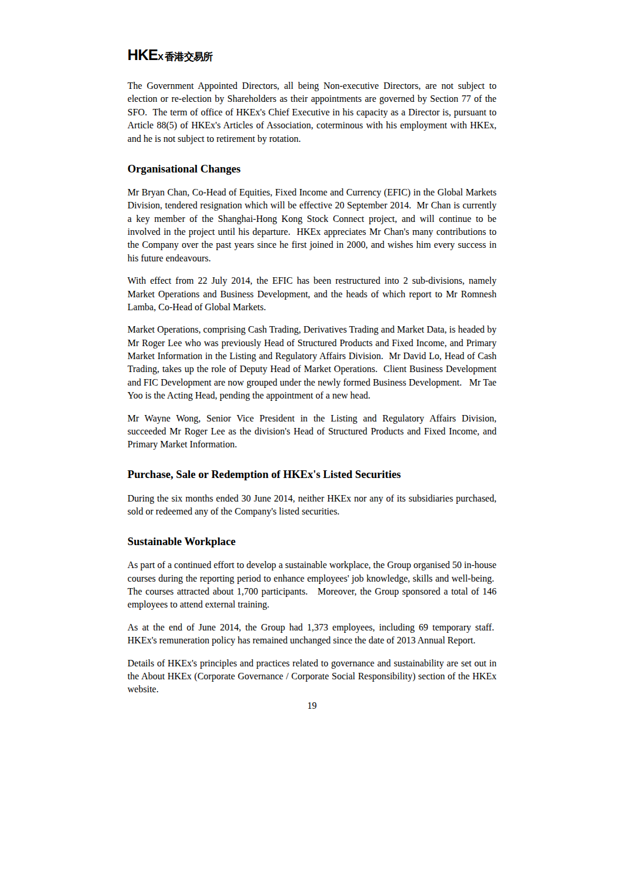HKEX香港交易所
The Government Appointed Directors, all being Non-executive Directors, are not subject to election or re-election by Shareholders as their appointments are governed by Section 77 of the SFO. The term of office of HKEx's Chief Executive in his capacity as a Director is, pursuant to Article 88(5) of HKEx's Articles of Association, coterminous with his employment with HKEx, and he is not subject to retirement by rotation.
Organisational Changes
Mr Bryan Chan, Co-Head of Equities, Fixed Income and Currency (EFIC) in the Global Markets Division, tendered resignation which will be effective 20 September 2014. Mr Chan is currently a key member of the Shanghai-Hong Kong Stock Connect project, and will continue to be involved in the project until his departure. HKEx appreciates Mr Chan's many contributions to the Company over the past years since he first joined in 2000, and wishes him every success in his future endeavours.
With effect from 22 July 2014, the EFIC has been restructured into 2 sub-divisions, namely Market Operations and Business Development, and the heads of which report to Mr Romnesh Lamba, Co-Head of Global Markets.
Market Operations, comprising Cash Trading, Derivatives Trading and Market Data, is headed by Mr Roger Lee who was previously Head of Structured Products and Fixed Income, and Primary Market Information in the Listing and Regulatory Affairs Division. Mr David Lo, Head of Cash Trading, takes up the role of Deputy Head of Market Operations. Client Business Development and FIC Development are now grouped under the newly formed Business Development. Mr Tae Yoo is the Acting Head, pending the appointment of a new head.
Mr Wayne Wong, Senior Vice President in the Listing and Regulatory Affairs Division, succeeded Mr Roger Lee as the division's Head of Structured Products and Fixed Income, and Primary Market Information.
Purchase, Sale or Redemption of HKEx's Listed Securities
During the six months ended 30 June 2014, neither HKEx nor any of its subsidiaries purchased, sold or redeemed any of the Company's listed securities.
Sustainable Workplace
As part of a continued effort to develop a sustainable workplace, the Group organised 50 in-house courses during the reporting period to enhance employees' job knowledge, skills and well-being. The courses attracted about 1,700 participants. Moreover, the Group sponsored a total of 146 employees to attend external training.
As at the end of June 2014, the Group had 1,373 employees, including 69 temporary staff. HKEx's remuneration policy has remained unchanged since the date of 2013 Annual Report.
Details of HKEx's principles and practices related to governance and sustainability are set out in the About HKEx (Corporate Governance / Corporate Social Responsibility) section of the HKEx website.
19